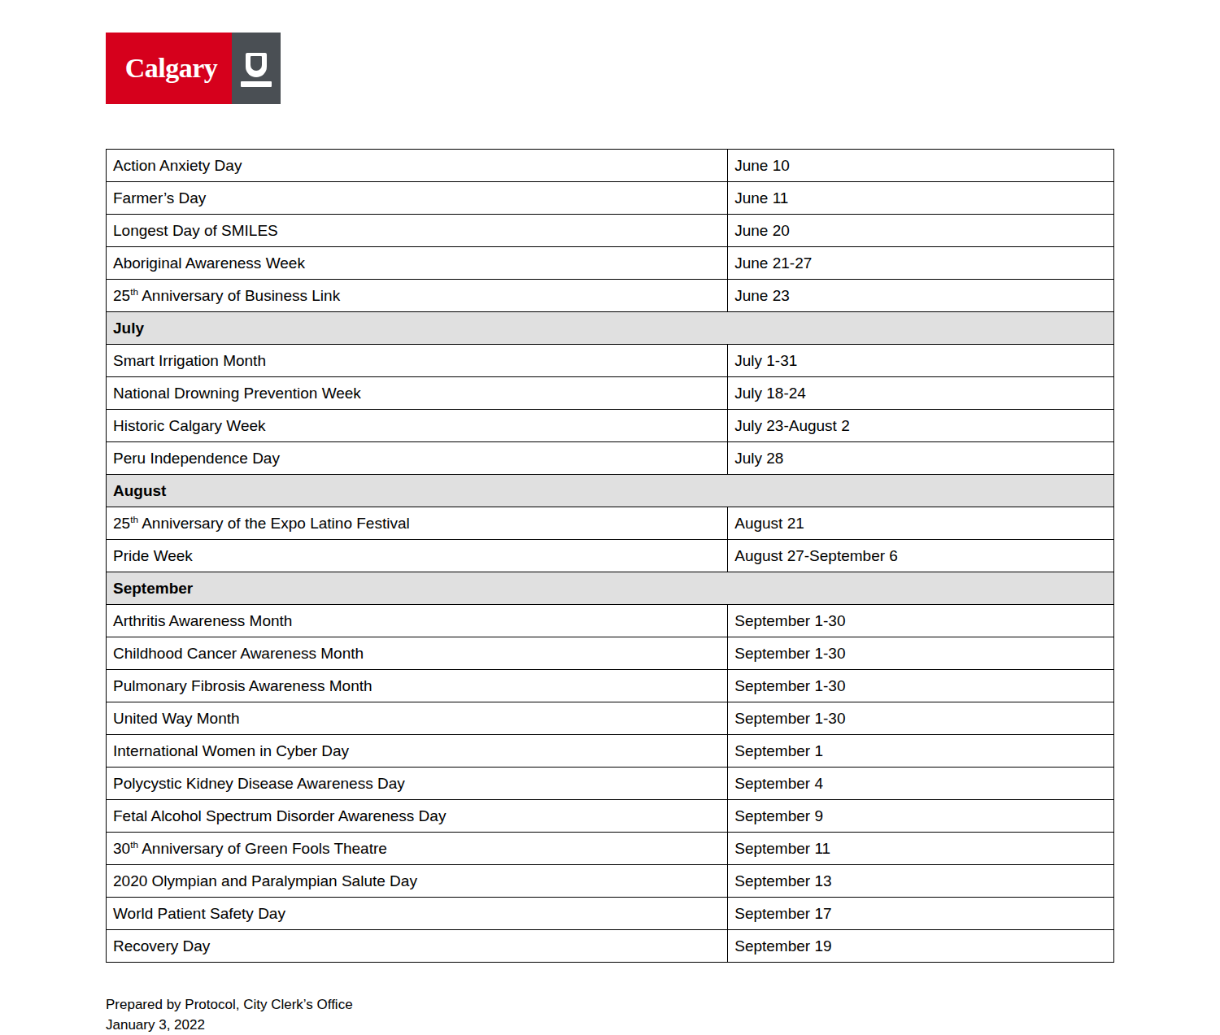Calgary
| Action Anxiety Day | June 10 |
| Farmer’s Day | June 11 |
| Longest Day of SMILES | June 20 |
| Aboriginal Awareness Week | June 21-27 |
| 25 th Anniversary of Business Link | June 23 |
| July |
| Smart Irrigation Month | July 1-31 |
| National Drowning Prevention Week | July 18-24 |
| Historic Calgary Week | July 23-August 2 |
| Peru Independence Day | July 28 |
| August |
| 25 th Anniversary of the Expo Latino Festival | August 21 |
| Pride Week | August 27-September 6 |
| September |
| Arthritis Awareness Month | September 1-30 |
| Childhood Cancer Awareness Month | September 1-30 |
| Pulmonary Fibrosis Awareness Month | September 1-30 |
| United Way Month | September 1-30 |
| International Women in Cyber Day | September 1 |
| Polycystic Kidney Disease Awareness Day | September 4 |
| Fetal Alcohol Spectrum Disorder Awareness Day | September 9 |
| 30 th Anniversary of Green Fools Theatre | September 11 |
| 2020 Olympian and Paralympian Salute Day | September 13 |
| World Patient Safety Day | September 17 |
| Recovery Day | September 19 |
Prepared by Protocol, City Clerk’s Office
January 3, 2022